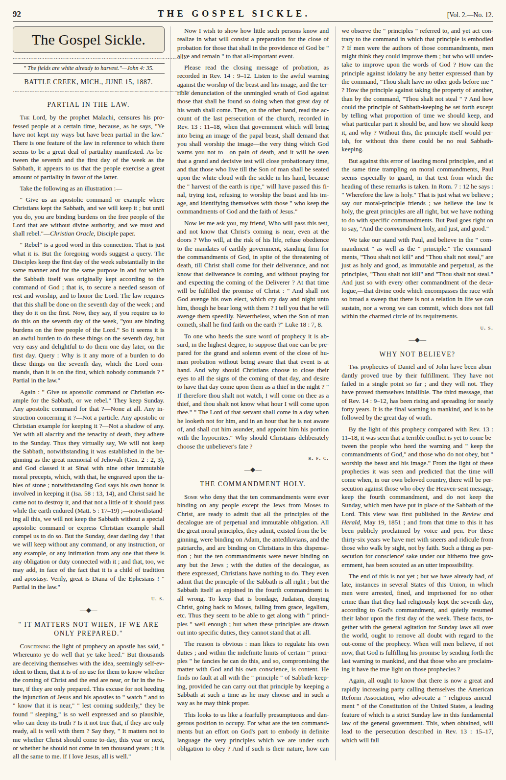92 THE GOSPEL SICKLE. [Vol. 2.—No. 12.
The Gospel Sickle.
~·~·~·~·~·~·~·~·~·~·~·~·~·~·~·~·~·~·~·~·~·~·~·~·~·~·~·~·~·~·~·~·~
" The fields are white already to harvest."—John 4: 35.
BATTLE CREEK, MICH., JUNE 15, 1887.
·~·~·~·~·~·~·~·~·~·~·~·~·~·~·~·~·~·~·~·~·~·~·~·~·~·~·~·~·~·~·~·~·~·~·~·
PARTIAL IN THE LAW.
The Lord, by the prophet Malachi, censures his professed people at a certain time, because, as he says, "Ye have not kept my ways but have been partial in the law." There is one feature of the law in reference to which there seems to be a great deal of partiality manifested. As between the seventh and the first day of the week as the Sabbath, it appears to us that the people exercise a great amount of partiality in favor of the latter.
Take the following as an illustration :—
" Give us an apostolic command or example where Christians kept the Sabbath, and we will keep it ; but until you do, you are binding burdens on the free people of the Lord that are without divine authority, and we must and shall rebel."—Christian Oracle, Disciple paper.
" Rebel" is a good word in this connection. That is just what it is. But the foregoing words suggest a query. The Disciples keep the first day of the week substantially in the same manner and for the same purpose in and for which the Sabbath itself was originally kept according to the command of God ; that is, to secure a needed season of rest and worship, and to honor the Lord. The law requires that this shall be done on the seventh day of the week ; and they do it on the first. Now, they say, if you require us to do this on the seventh day of the week, "you are binding burdens on the free people of the Lord." So it seems it is an awful burden to do these things on the seventh day, but very easy and delightful to do them one day later, on the first day. Query : Why is it any more of a burden to do these things on the seventh day, which the Lord commands, than it is on the first, which nobody commands ? " Partial in the law."
Again : " Give us apostolic command or Christian example for the Sabbath, or we rebel." They keep Sunday. Any apostolic command for that ?—None at all. Any instruction concerning it ?—Not a particle. Any apostolic or Christian example for keeping it ?—Not a shadow of any. Yet with all alacrity and the tenacity of death, they adhere to the Sunday. Thus they virtually say, We will not keep the Sabbath, notwithstanding it was established in the beginning as the great memorial of Jehovah (Gen. 2 : 2, 3), and God classed it at Sinai with nine other immutable moral precepts, which, with that, he engraved upon the tables of stone ; notwithstanding God says his own honor is involved in keeping it (Isa. 58 : 13, 14), and Christ said he came not to destroy it, and that not a little of it should pass while the earth endured (Matt. 5 : 17–19) ;—notwithstanding all this, we will not keep the Sabbath without a special apostolic command or express Christian example shall compel us to do so. But the Sunday, dear darling day ! that we will keep without any command, or any instruction, or any example, or any intimation from any one that there is any obligation or duty connected with it ; and that, too, we may add, in face of the fact that it is a child of tradition and apostasy. Verily, great is Diana of the Ephesians ! " Partial in the law."
u. s.
" IT MATTERS NOT WHEN, IF WE ARE ONLY PREPARED."
Concerning the light of prophecy an apostle has said, " Whereunto ye do well that ye take heed." But thousands are deceiving themselves with the idea, seemingly self-evident to them, that it is of no use for them to know whether the coming of Christ and the end are near, or far in the future, if they are only prepared. This excuse for not heeding the injunction of Jesus and his apostles to " watch " and to " know that it is near," " lest coming suddenly," they be found " sleeping," is so well expressed and so plausible, who can deny its truth ? Is it not true that, if they are only ready, all is well with them ? Say they, " It matters not to me whether Christ should come to-day, this year or next, or whether he should not come in ten thousand years ; it is all the same to me. If I love Jesus, all is well."
Now I wish to show how little such persons know and realize in what will consist a preparation for the close of probation for those that shall in the providence of God be " alive and remain " to that all-important event.
Please read the closing message of probation, as recorded in Rev. 14 : 9–12. Listen to the awful warning against the worship of the beast and his image, and the terrible denunciation of the unmingled wrath of God against those that shall be found so doing when that great day of his wrath shall come. Then, on the other hand, read the account of the last persecution of the church, recorded in Rev. 13 : 11–18, when that government which will bring into being an image of the papal beast, shall demand that you shall worship the image—the very thing which God warns you not to—on pain of death, and it will be seen that a grand and decisive test will close probationary time, and that those who live till the Son of man shall be seated upon the white cloud with the sickle in his hand, because the " harvest of the earth is ripe," will have passed this final, trying test, refusing to worship the beast and his image, and identifying themselves with those " who keep the commandments of God and the faith of Jesus."
Now let me ask you, my friend, Who will pass this test, and not know that Christ's coming is near, even at the doors ? Who will, at the risk of his life, refuse obedience to the mandates of earthly government, standing firm for the commandments of God, in spite of the threatening of death, till Christ shall come for their deliverance, and not know that deliverance is coming, and without praying for and expecting the coming of the Deliverer ? At that time will be fulfilled the promise of Christ : " And shall not God avenge his own elect, which cry day and night unto him, though he bear long with them ? I tell you that he will avenge them speedily. Nevertheless, when the Son of man cometh, shall he find faith on the earth ?" Luke 18 : 7, 8.
To one who heeds the sure word of prophecy it is absurd, in the highest degree, to suppose that one can be prepared for the grand and solemn event of the close of human probation without being aware that that event is at hand. And why should Christians choose to close their eyes to all the signs of the coming of that day, and desire to have that day come upon them as a thief in the night ? " If therefore thou shalt not watch, I will come on thee as a thief, and thou shalt not know what hour I will come upon thee." " The Lord of that servant shall come in a day when he looketh not for him, and in an hour that he is not aware of, and shall cut him asunder, and appoint him his portion with the hypocrites." Why should Christians deliberately choose the unbeliever's fate ?
r. f. c.
THE COMMANDMENT HOLY.
Some who deny that the ten commandments were ever binding on any people except the Jews from Moses to Christ, are ready to admit that all the principles of the decalogue are of perpetual and immutable obligation. All the great moral principles, they admit, existed from the beginning, were binding on Adam, the antediluvians, and the patriarchs, and are binding on Christians in this dispensation ; but the ten commandments were never binding on any but the Jews ; with the duties of the decalogue, as there expressed, Christians have nothing to do. They even admit that the principle of the Sabbath is all right ; but the Sabbath itself as enjoined in the fourth commandment is all wrong. To keep that is bondage, Judaism, denying Christ, going back to Moses, falling from grace, legalism, etc. Thus they seem to be able to get along with " principles " well enough ; but when these principles are drawn out into specific duties, they cannot stand that at all.
The reason is obvious : man likes to regulate his own duties ; and within the indefinite limits of certain " principles " he fancies he can do this, and so, compromising the matter with God and his own conscience, is content. He finds no fault at all with the " principle " of Sabbath-keeping, provided he can carry out that principle by keeping a Sabbath at such a time as he may choose and in such a way as he may think proper.
This looks to us like a fearfully presumptuous and dangerous position to occupy. For what are the ten commandments but an effort on God's part to embody in definite language the very principles which we are under such obligation to obey ? And if such is their nature, how can we observe the " principles " referred to, and yet act contrary to the command in which that principle is embodied ? If men were the authors of those commandments, men might think they could improve them ; but who will undertake to improve upon the words of God ? How can the principle against idolatry be any better expressed than by the command, "Thou shalt have no other gods before me " ? How the principle against taking the property of another, than by the command, "Thou shalt not steal " ? And how could the principle of Sabbath-keeping be set forth except by telling what proportion of time we should keep, and what particular part it should be, and how we should keep it, and why ? Without this, the principle itself would perish, for without this there could be no real Sabbath-keeping.
But against this error of lauding moral principles, and at the same time trampling on moral commandments, Paul seems especially to guard, in that text from which the heading of these remarks is taken. In Rom. 7 : 12 he says : " Wherefore the law is holy." That is just what we believe ; say our moral-principle friends ; we believe the law is holy, the great principles are all right, but we have nothing to do with specific commandments. But Paul goes right on to say, "And the commandment holy, and just, and good."
We take our stand with Paul, and believe in the " commandment " as well as the " principle." The commandments, "Thou shalt not kill" and "Thou shalt not steal," are just as holy and good, as immutable and perpetual, as the principles, "Thou shalt not kill" and "Thou shalt not steal." And just so with every other commandment of the decalogue,—that divine code which encompasses the race with so broad a sweep that there is not a relation in life we can sustain, nor a wrong we can commit, which does not fall within the charmed circle of its requirements.
u. s.
WHY NOT BELIEVE?
The prophecies of Daniel and of John have been abundantly proved true by their fulfillment. They have not failed in a single point so far ; and they will not. They have proved themselves infallible. The third message, that of Rev. 14 : 9–12, has been rising and spreading for nearly forty years. It is the final warning to mankind, and is to be followed by the great day of wrath.
By the light of this prophecy compared with Rev. 13 : 11–18, it was seen that a terrible conflict is yet to come between the people who heed the warning and " keep the commandments of God," and those who do not obey, but " worship the beast and his image." From the light of these prophecies it was seen and predicted that the time will come when, in our own beloved country, there will be persecution against those who obey the Heaven-sent message, keep the fourth commandment, and do not keep the Sunday, which men have put in place of the Sabbath of the Lord. This view was first published in the Review and Herald, May 19, 1851 ; and from that time to this it has been publicly proclaimed by voice and pen. For these thirty-six years we have met with sneers and ridicule from those who walk by sight, not by faith. Such a thing as persecution for conscience' sake under our hitherto free government, has been scouted as an utter impossibility.
The end of this is not yet ; but we have already had, of late, instances in several States of this Union, in which men were arrested, fined, and imprisoned for no other crime than that they had religiously kept the seventh day, according to God's commandment, and quietly resumed their labor upon the first day of the week. These facts, together with the general agitation for Sunday laws all over the world, ought to remove all doubt with regard to the out-come of the prophecy. When will men believe, if not now, that God is fulfilling his promise by sending forth the last warning to mankind, and that those who are proclaiming it have the true light on those prophecies ?
Again, all ought to know that there is now a great and rapidly increasing party calling themselves the American Reform Association, who advocate a " religious amendment " of the Constitution of the United States, a leading feature of which is a strict Sunday law in this fundamental law of the general government. This, when obtained, will lead to the persecution described in Rev. 13 : 15–17, which will fall